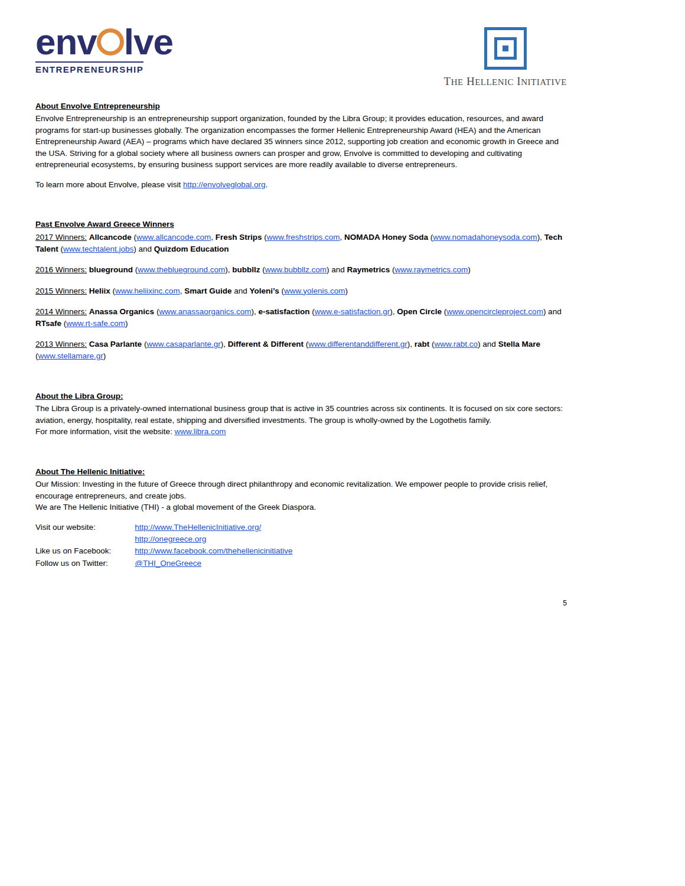env lve
ENTREPRENEURSHIP
THE HELLENIC INITIATIVE
About Envolve Entrepreneurship
Envolve Entrepreneurship is an entrepreneurship support organization, founded by the Libra Group; it provides education, resources, and award programs for start-up businesses globally. The organization encompasses the former Hellenic Entrepreneurship Award (HEA) and the American Entrepreneurship Award (AEA) – programs which have declared 35 winners since 2012, supporting job creation and economic growth in Greece and the USA. Striving for a global society where all business owners can prosper and grow, Envolve is committed to developing and cultivating entrepreneurial ecosystems, by ensuring business support services are more readily available to diverse entrepreneurs.
To learn more about Envolve, please visit http://envolveglobal.org.
Past Envolve Award Greece Winners
2017 Winners: Allcancode (www.allcancode.com, Fresh Strips (www.freshstrips.com, NOMADA Honey Soda (www.nomadahoneysoda.com), Tech Talent (www.techtalent.jobs) and Quizdom Education
2016 Winners: blueground (www.theblueground.com), bubbllz (www.bubbllz.com) and Raymetrics (www.raymetrics.com)
2015 Winners: Heliix (www.heliixinc.com, Smart Guide and Yoleni’s (www.yolenis.com)
2014 Winners: Anassa Organics (www.anassaorganics.com), e-satisfaction (www.e-satisfaction.gr), Open Circle (www.opencircleproject.com) and RTsafe (www.rt-safe.com)
2013 Winners: Casa Parlante (www.casaparlante.gr), Different & Different (www.differentanddifferent.gr), rabt (www.rabt.co) and Stella Mare (www.stellamare.gr)
About the Libra Group:
The Libra Group is a privately-owned international business group that is active in 35 countries across six continents. It is focused on six core sectors: aviation, energy, hospitality, real estate, shipping and diversified investments. The group is wholly-owned by the Logothetis family.
For more information, visit the website: www.libra.com
About The Hellenic Initiative:
Our Mission: Investing in the future of Greece through direct philanthropy and economic revitalization. We empower people to provide crisis relief, encourage entrepreneurs, and create jobs.
We are The Hellenic Initiative (THI) - a global movement of the Greek Diaspora.
| Visit our website: | http://www.TheHellenicInitiative.org/ http://onegreece.org |
| Like us on Facebook: | http://www.facebook.com/thehellenicinitiative |
| Follow us on Twitter: | @THI_OneGreece |
5